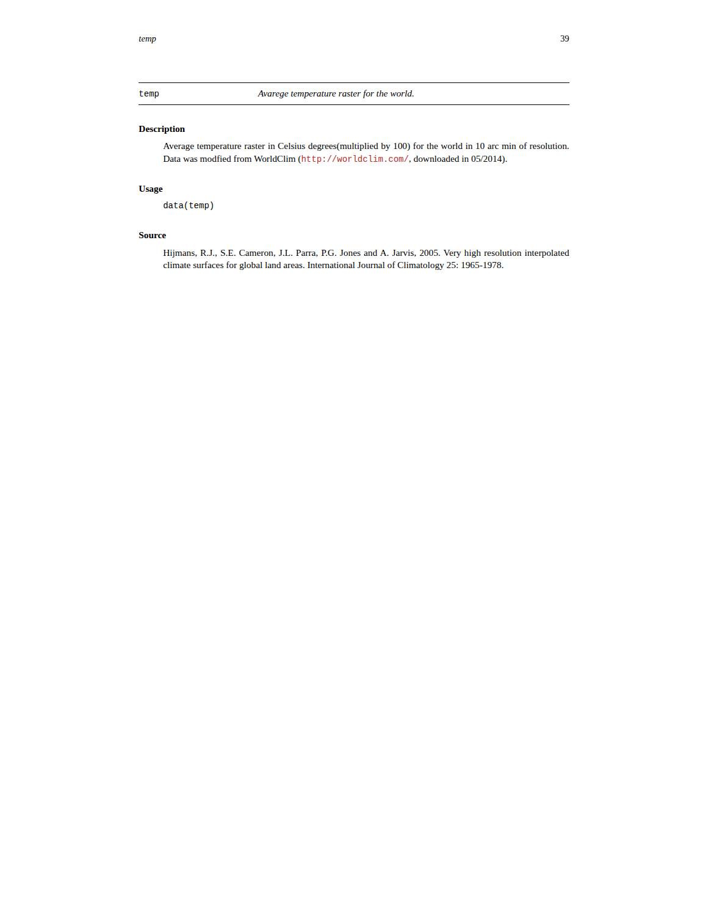temp 39
temp Avarege temperature raster for the world.
Description
Average temperature raster in Celsius degrees(multiplied by 100) for the world in 10 arc min of resolution. Data was modfied from WorldClim (http://worldclim.com/, downloaded in 05/2014).
Usage
data(temp)
Source
Hijmans, R.J., S.E. Cameron, J.L. Parra, P.G. Jones and A. Jarvis, 2005. Very high resolution interpolated climate surfaces for global land areas. International Journal of Climatology 25: 1965-1978.